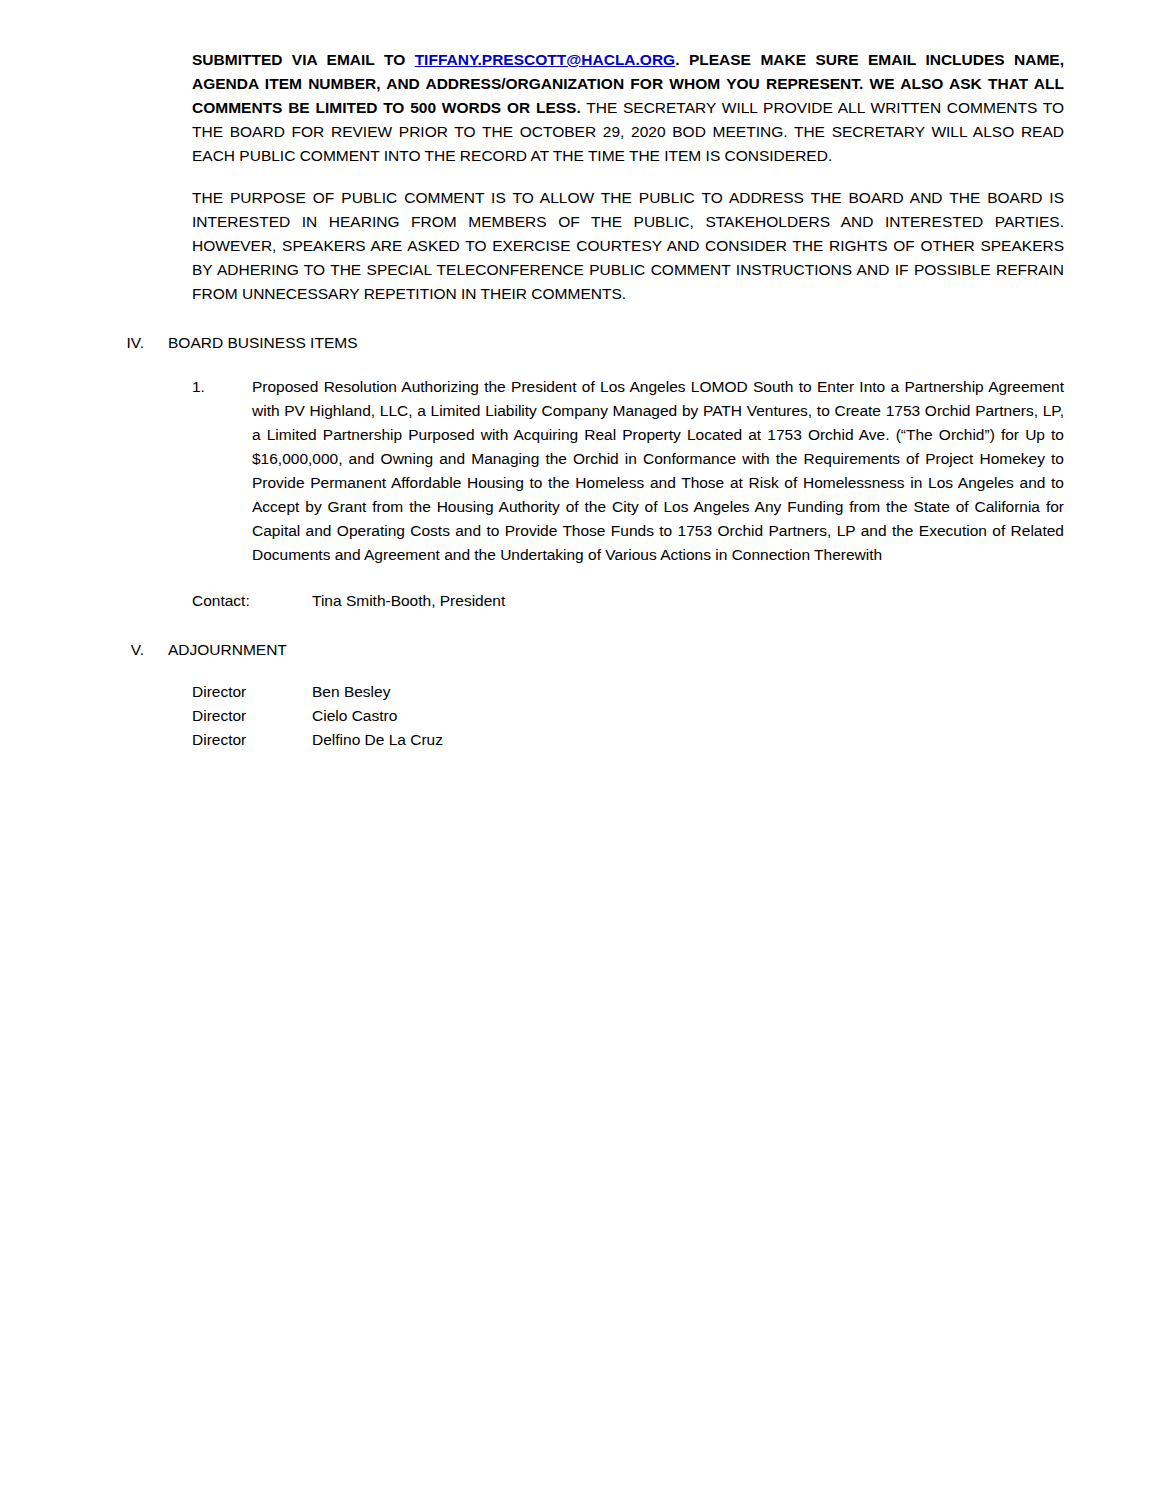SUBMITTED VIA EMAIL TO TIFFANY.PRESCOTT@HACLA.ORG. PLEASE MAKE SURE EMAIL INCLUDES NAME, AGENDA ITEM NUMBER, AND ADDRESS/ORGANIZATION FOR WHOM YOU REPRESENT. WE ALSO ASK THAT ALL COMMENTS BE LIMITED TO 500 WORDS OR LESS. THE SECRETARY WILL PROVIDE ALL WRITTEN COMMENTS TO THE BOARD FOR REVIEW PRIOR TO THE OCTOBER 29, 2020 BOD MEETING. THE SECRETARY WILL ALSO READ EACH PUBLIC COMMENT INTO THE RECORD AT THE TIME THE ITEM IS CONSIDERED.
THE PURPOSE OF PUBLIC COMMENT IS TO ALLOW THE PUBLIC TO ADDRESS THE BOARD AND THE BOARD IS INTERESTED IN HEARING FROM MEMBERS OF THE PUBLIC, STAKEHOLDERS AND INTERESTED PARTIES. HOWEVER, SPEAKERS ARE ASKED TO EXERCISE COURTESY AND CONSIDER THE RIGHTS OF OTHER SPEAKERS BY ADHERING TO THE SPECIAL TELECONFERENCE PUBLIC COMMENT INSTRUCTIONS AND IF POSSIBLE REFRAIN FROM UNNECESSARY REPETITION IN THEIR COMMENTS.
IV.
BOARD BUSINESS ITEMS
1.
Proposed Resolution Authorizing the President of Los Angeles LOMOD South to Enter Into a Partnership Agreement with PV Highland, LLC, a Limited Liability Company Managed by PATH Ventures, to Create 1753 Orchid Partners, LP, a Limited Partnership Purposed with Acquiring Real Property Located at 1753 Orchid Ave. (“The Orchid”) for Up to $16,000,000, and Owning and Managing the Orchid in Conformance with the Requirements of Project Homekey to Provide Permanent Affordable Housing to the Homeless and Those at Risk of Homelessness in Los Angeles and to Accept by Grant from the Housing Authority of the City of Los Angeles Any Funding from the State of California for Capital and Operating Costs and to Provide Those Funds to 1753 Orchid Partners, LP and the Execution of Related Documents and Agreement and the Undertaking of Various Actions in Connection Therewith
Contact:
Tina Smith-Booth, President
V.
ADJOURNMENT
Director Ben Besley
Director Cielo Castro
Director Delfino De La Cruz